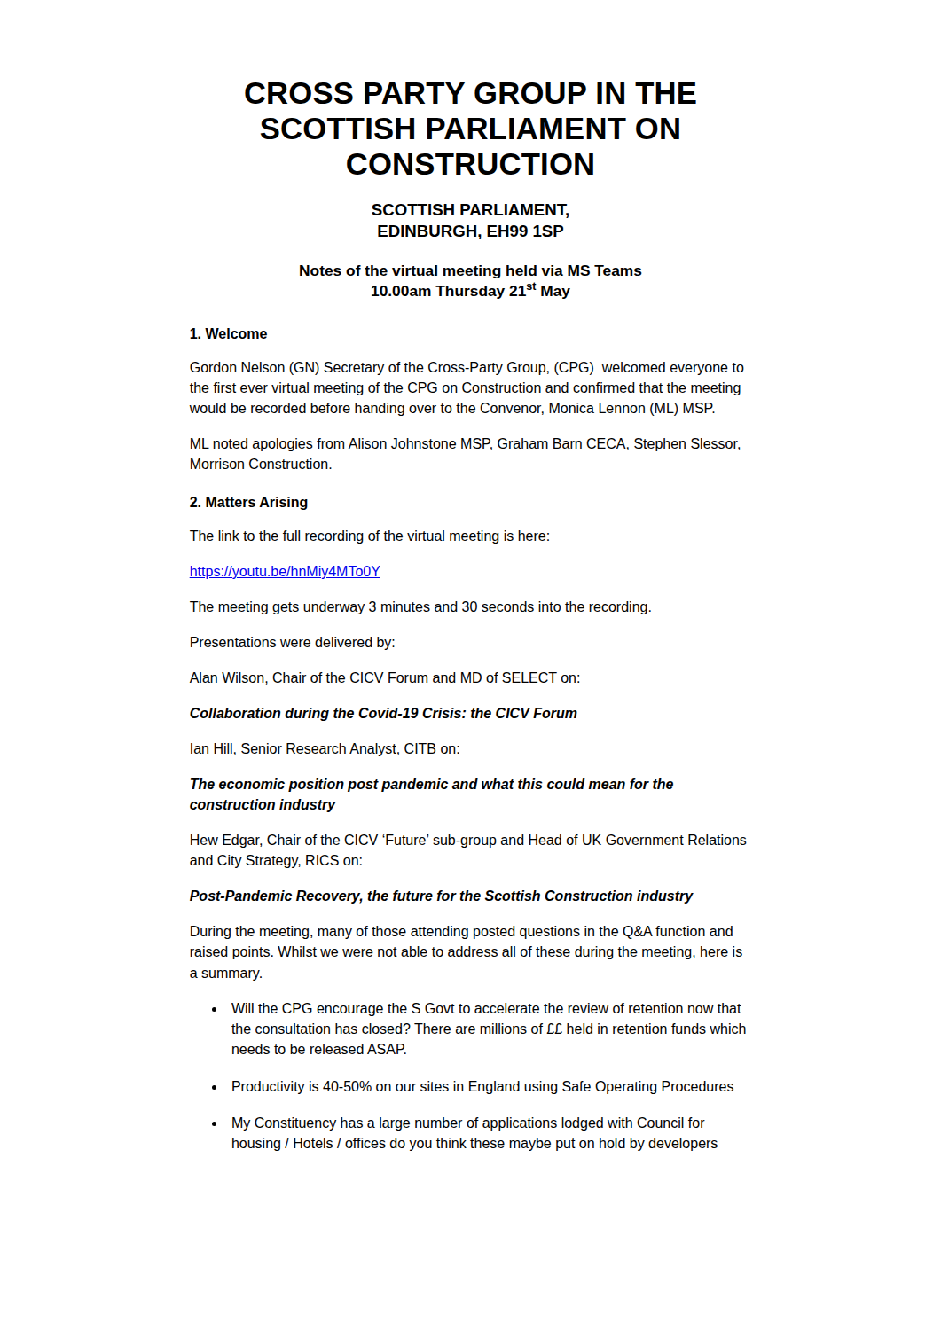CROSS PARTY GROUP IN THE SCOTTISH PARLIAMENT ON CONSTRUCTION
SCOTTISH PARLIAMENT,
EDINBURGH, EH99 1SP
Notes of the virtual meeting held via MS Teams
10.00am Thursday 21st May
1. Welcome
Gordon Nelson (GN) Secretary of the Cross-Party Group, (CPG) welcomed everyone to the first ever virtual meeting of the CPG on Construction and confirmed that the meeting would be recorded before handing over to the Convenor, Monica Lennon (ML) MSP.
ML noted apologies from Alison Johnstone MSP, Graham Barn CECA, Stephen Slessor, Morrison Construction.
2. Matters Arising
The link to the full recording of the virtual meeting is here:
https://youtu.be/hnMiy4MTo0Y
The meeting gets underway 3 minutes and 30 seconds into the recording.
Presentations were delivered by:
Alan Wilson, Chair of the CICV Forum and MD of SELECT on:
Collaboration during the Covid-19 Crisis: the CICV Forum
Ian Hill, Senior Research Analyst, CITB on:
The economic position post pandemic and what this could mean for the construction industry
Hew Edgar, Chair of the CICV ‘Future’ sub-group and Head of UK Government Relations and City Strategy, RICS on:
Post-Pandemic Recovery, the future for the Scottish Construction industry
During the meeting, many of those attending posted questions in the Q&A function and raised points. Whilst we were not able to address all of these during the meeting, here is a summary.
Will the CPG encourage the S Govt to accelerate the review of retention now that the consultation has closed? There are millions of ££ held in retention funds which needs to be released ASAP.
Productivity is 40-50% on our sites in England using Safe Operating Procedures
My Constituency has a large number of applications lodged with Council for housing / Hotels / offices do you think these maybe put on hold by developers